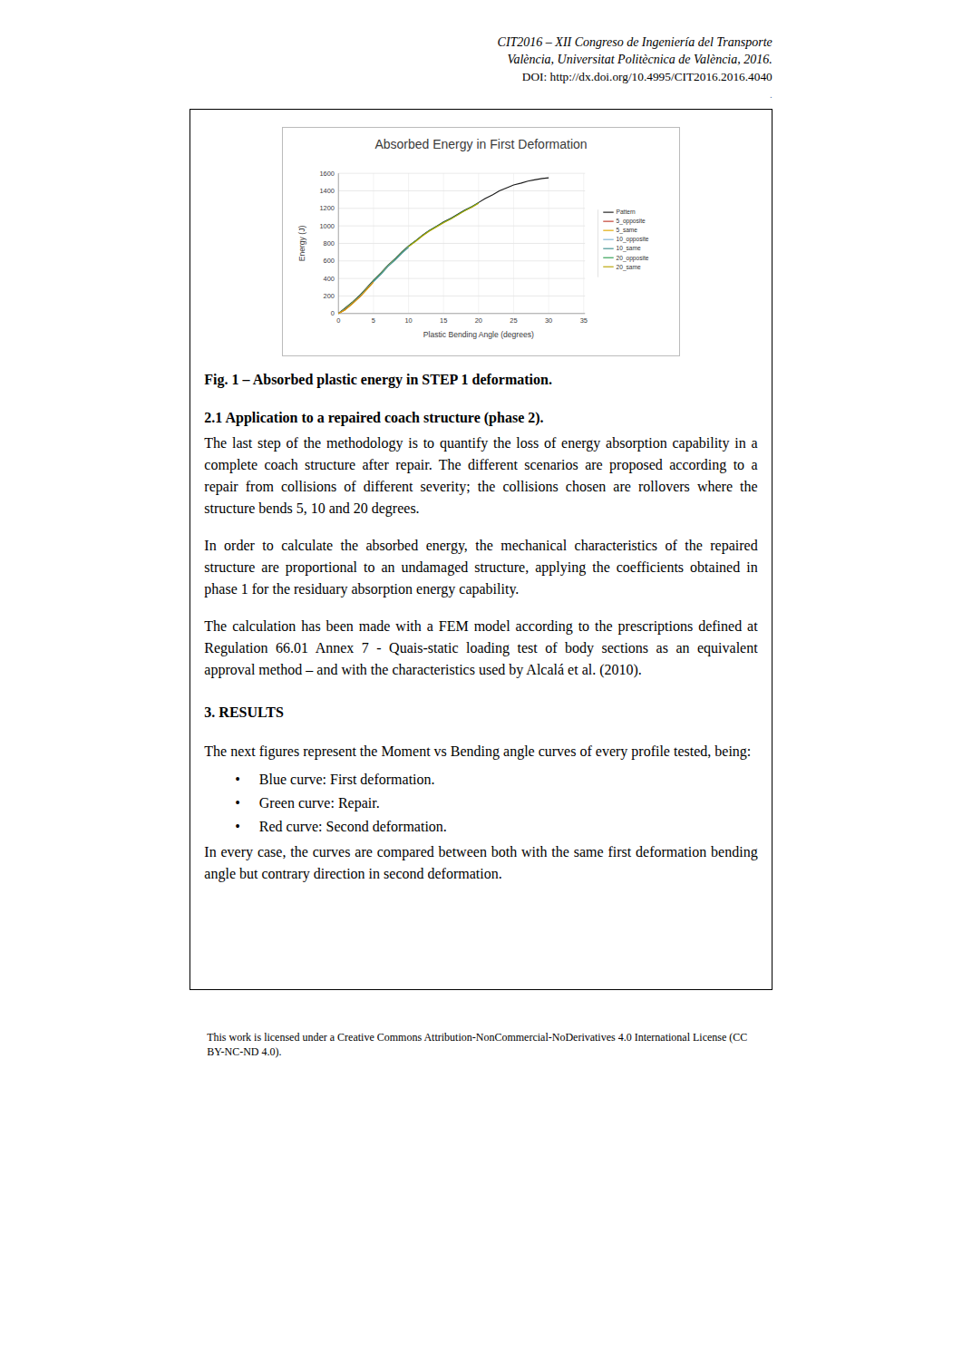CIT2016 – XII Congreso de Ingeniería del Transporte
València, Universitat Politècnica de València, 2016.
DOI: http://dx.doi.org/10.4995/CIT2016.2016.4040
.
Absorbed Energy in First Deformation
0 200 400 600 800 1000 1200 1400 1600 0 5 10 15 20 25 30 35 Plastic Bending Angle (degrees) Energy (J) Pattern 5_opposite 5_same 10_opposite 10_same 20_opposite 20_same
Fig. 1 – Absorbed plastic energy in STEP 1 deformation.
2.1 Application to a repaired coach structure (phase 2).
The last step of the methodology is to quantify the loss of energy absorption capability in a complete coach structure after repair. The different scenarios are proposed according to a repair from collisions of different severity; the collisions chosen are rollovers where the structure bends 5, 10 and 20 degrees.
In order to calculate the absorbed energy, the mechanical characteristics of the repaired structure are proportional to an undamaged structure, applying the coefficients obtained in phase 1 for the residuary absorption energy capability.
The calculation has been made with a FEM model according to the prescriptions defined at Regulation 66.01 Annex 7 - Quais-static loading test of body sections as an equivalent approval method – and with the characteristics used by Alcalá et al. (2010).
3. RESULTS
The next figures represent the Moment vs Bending angle curves of every profile tested, being:
Blue curve: First deformation.
Green curve: Repair.
Red curve: Second deformation.
In every case, the curves are compared between both with the same first deformation bending angle but contrary direction in second deformation.
This work is licensed under a Creative Commons Attribution-NonCommercial-NoDerivatives 4.0 International License (CC BY-NC-ND 4.0).